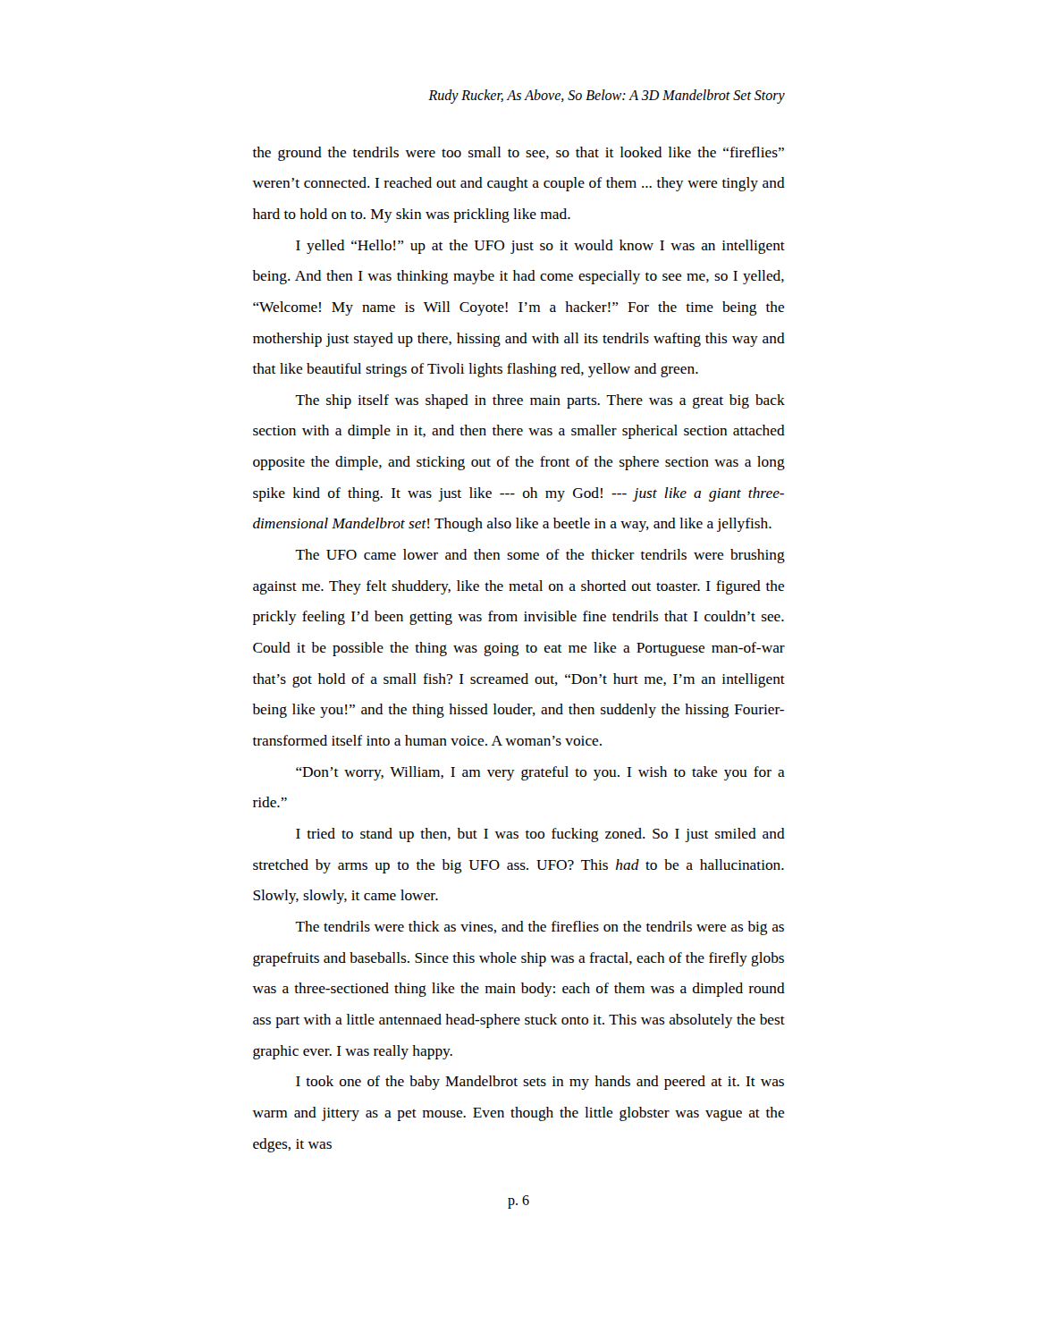Rudy Rucker, As Above, So Below: A 3D Mandelbrot Set Story
the ground the tendrils were too small to see, so that it looked like the “fireflies” weren’t connected. I reached out and caught a couple of them ... they were tingly and hard to hold on to. My skin was prickling like mad.
I yelled “Hello!” up at the UFO just so it would know I was an intelligent being. And then I was thinking maybe it had come especially to see me, so I yelled, “Welcome! My name is Will Coyote! I’m a hacker!” For the time being the mothership just stayed up there, hissing and with all its tendrils wafting this way and that like beautiful strings of Tivoli lights flashing red, yellow and green.
The ship itself was shaped in three main parts. There was a great big back section with a dimple in it, and then there was a smaller spherical section attached opposite the dimple, and sticking out of the front of the sphere section was a long spike kind of thing. It was just like --- oh my God! --- just like a giant three-dimensional Mandelbrot set! Though also like a beetle in a way, and like a jellyfish.
The UFO came lower and then some of the thicker tendrils were brushing against me. They felt shuddery, like the metal on a shorted out toaster. I figured the prickly feeling I’d been getting was from invisible fine tendrils that I couldn’t see. Could it be possible the thing was going to eat me like a Portuguese man-of-war that’s got hold of a small fish? I screamed out, “Don’t hurt me, I’m an intelligent being like you!” and the thing hissed louder, and then suddenly the hissing Fourier-transformed itself into a human voice. A woman’s voice.
“Don’t worry, William, I am very grateful to you. I wish to take you for a ride.”
I tried to stand up then, but I was too fucking zoned. So I just smiled and stretched by arms up to the big UFO ass. UFO? This had to be a hallucination. Slowly, slowly, it came lower.
The tendrils were thick as vines, and the fireflies on the tendrils were as big as grapefruits and baseballs. Since this whole ship was a fractal, each of the firefly globs was a three-sectioned thing like the main body: each of them was a dimpled round ass part with a little antennaed head-sphere stuck onto it. This was absolutely the best graphic ever. I was really happy.
I took one of the baby Mandelbrot sets in my hands and peered at it. It was warm and jittery as a pet mouse. Even though the little globster was vague at the edges, it was
p. 6